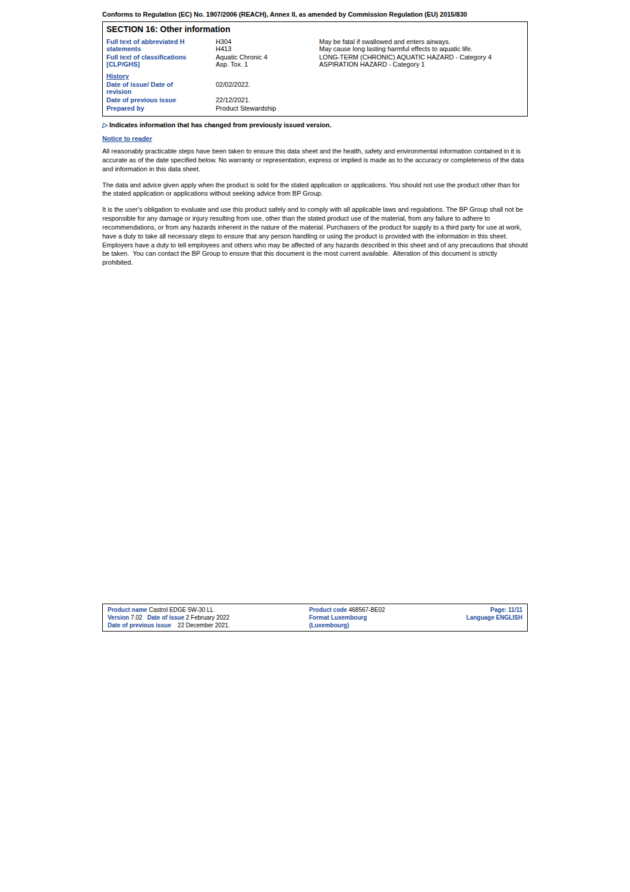Conforms to Regulation (EC) No. 1907/2006 (REACH), Annex II, as amended by Commission Regulation (EU) 2015/830
SECTION 16: Other information
| Full text of abbreviated H statements | H304 H413 | May be fatal if swallowed and enters airways. May cause long lasting harmful effects to aquatic life. |
| Full text of classifications [CLP/GHS] | Aquatic Chronic 4 Asp. Tox. 1 | LONG-TERM (CHRONIC) AQUATIC HAZARD - Category 4 ASPIRATION HAZARD - Category 1 |
| History |
| Date of issue/ Date of revision | 02/02/2022. | |
| Date of previous issue | 22/12/2021. | |
| Prepared by | Product Stewardship | |
▷Indicates information that has changed from previously issued version.
Notice to reader
All reasonably practicable steps have been taken to ensure this data sheet and the health, safety and environmental information contained in it is accurate as of the date specified below. No warranty or representation, express or implied is made as to the accuracy or completeness of the data and information in this data sheet.
The data and advice given apply when the product is sold for the stated application or applications. You should not use the product other than for the stated application or applications without seeking advice from BP Group.
It is the user's obligation to evaluate and use this product safely and to comply with all applicable laws and regulations. The BP Group shall not be responsible for any damage or injury resulting from use, other than the stated product use of the material, from any failure to adhere to recommendations, or from any hazards inherent in the nature of the material. Purchasers of the product for supply to a third party for use at work, have a duty to take all necessary steps to ensure that any person handling or using the product is provided with the information in this sheet. Employers have a duty to tell employees and others who may be affected of any hazards described in this sheet and of any precautions that should be taken. You can contact the BP Group to ensure that this document is the most current available. Alteration of this document is strictly prohibited.
| Product name Castrol EDGE 5W-30 LL | | Product code 468567-BE02 | Page: 11/11 |
| Version 7.02 Date of issue 2 February 2022 | | Format Luxembourg | Language ENGLISH |
| Date of previous issue 22 December 2021. | | (Luxembourg) | |